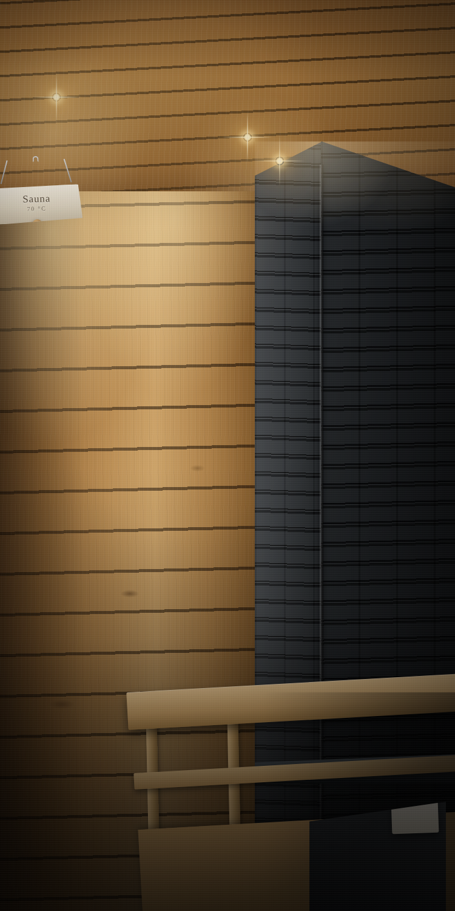Sauna 70 °C
Small hanging wooden sign